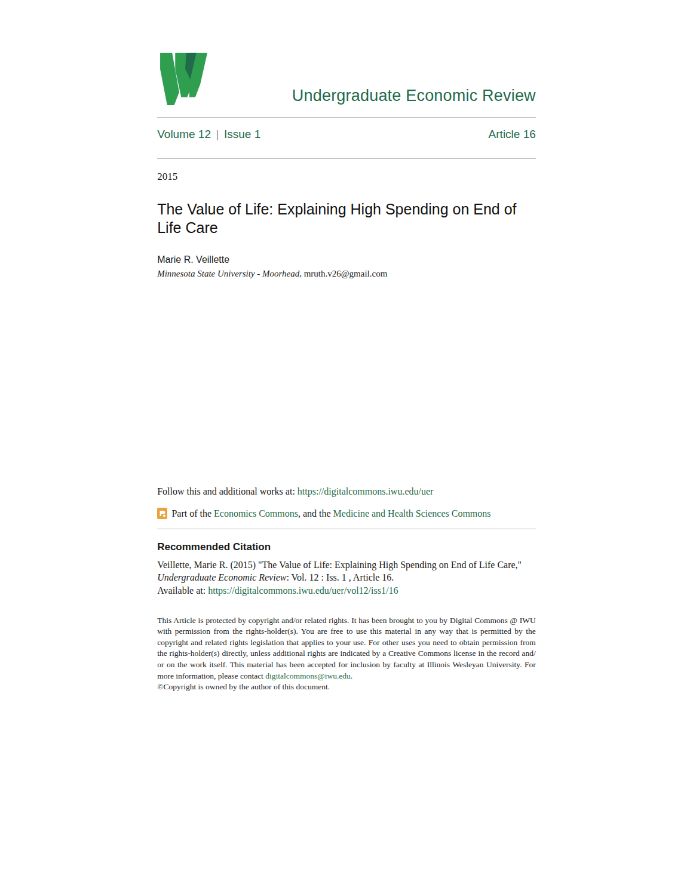Undergraduate Economic Review
Volume 12|Issue 1
Article 16
2015
The Value of Life: Explaining High Spending on End of Life Care
Marie R. Veillette
Minnesota State University - Moorhead, mruth.v26@gmail.com
Follow this and additional works at: https://digitalcommons.iwu.edu/uer
Part of the Economics Commons, and the Medicine and Health Sciences Commons
Recommended Citation
Veillette, Marie R. (2015) "The Value of Life: Explaining High Spending on End of Life Care," Undergraduate Economic Review: Vol. 12 : Iss. 1 , Article 16.
Available at: https://digitalcommons.iwu.edu/uer/vol12/iss1/16
This Article is protected by copyright and/or related rights. It has been brought to you by Digital Commons @ IWU with permission from the rights-holder(s). You are free to use this material in any way that is permitted by the copyright and related rights legislation that applies to your use. For other uses you need to obtain permission from the rights-holder(s) directly, unless additional rights are indicated by a Creative Commons license in the record and/ or on the work itself. This material has been accepted for inclusion by faculty at Illinois Wesleyan University. For more information, please contact digitalcommons@iwu.edu.
©Copyright is owned by the author of this document.